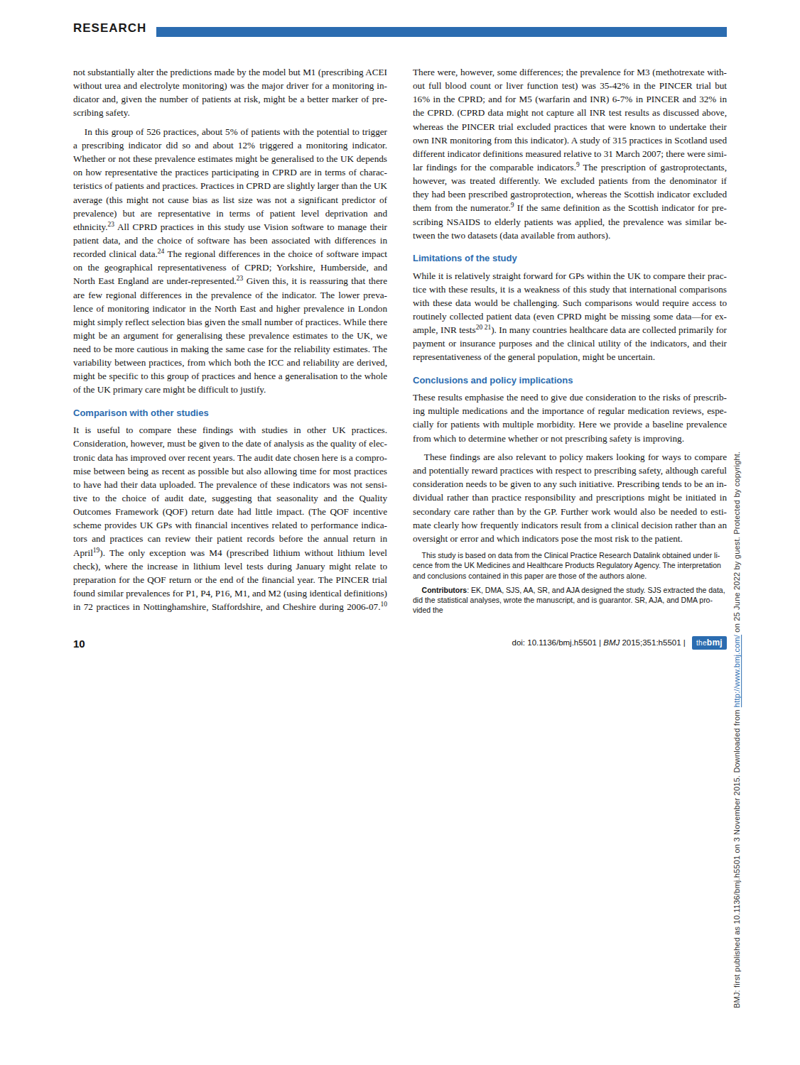BMJ: first published as 10.1136/bmj.h5501 on 3 November 2015. Downloaded from http://www.bmj.com/ on 25 June 2022 by guest. Protected by copyright.
RESEARCH
not substantially alter the predictions made by the model but M1 (prescribing ACEI without urea and electrolyte monitoring) was the major driver for a monitoring indicator and, given the number of patients at risk, might be a better marker of prescribing safety.
In this group of 526 practices, about 5% of patients with the potential to trigger a prescribing indicator did so and about 12% triggered a monitoring indicator. Whether or not these prevalence estimates might be generalised to the UK depends on how representative the practices participating in CPRD are in terms of characteristics of patients and practices. Practices in CPRD are slightly larger than the UK average (this might not cause bias as list size was not a significant predictor of prevalence) but are representative in terms of patient level deprivation and ethnicity.23 All CPRD practices in this study use Vision software to manage their patient data, and the choice of software has been associated with differences in recorded clinical data.24 The regional differences in the choice of software impact on the geographical representativeness of CPRD; Yorkshire, Humberside, and North East England are under-represented.23 Given this, it is reassuring that there are few regional differences in the prevalence of the indicator. The lower prevalence of monitoring indicator in the North East and higher prevalence in London might simply reflect selection bias given the small number of practices. While there might be an argument for generalising these prevalence estimates to the UK, we need to be more cautious in making the same case for the reliability estimates. The variability between practices, from which both the ICC and reliability are derived, might be specific to this group of practices and hence a generalisation to the whole of the UK primary care might be difficult to justify.
Comparison with other studies
It is useful to compare these findings with studies in other UK practices. Consideration, however, must be given to the date of analysis as the quality of electronic data has improved over recent years. The audit date chosen here is a compromise between being as recent as possible but also allowing time for most practices to have had their data uploaded. The prevalence of these indicators was not sensitive to the choice of audit date, suggesting that seasonality and the Quality Outcomes Framework (QOF) return date had little impact. (The QOF incentive scheme provides UK GPs with financial incentives related to performance indicators and practices can review their patient records before the annual return in April19). The only exception was M4 (prescribed lithium without lithium level check), where the increase in lithium level tests during January might relate to preparation for the QOF return or the end of the financial year. The PINCER trial found similar prevalences for P1, P4, P16, M1, and M2 (using identical definitions) in 72 practices in Nottinghamshire, Staffordshire, and Cheshire during 2006-07.10 There were, however, some differences; the prevalence for M3 (methotrexate without full blood count or liver function test) was 35-42% in the PINCER trial but 16% in the CPRD; and for M5 (warfarin and INR) 6-7% in PINCER and 32% in the CPRD. (CPRD data might not capture all INR test results as discussed above, whereas the PINCER trial excluded practices that were known to undertake their own INR monitoring from this indicator). A study of 315 practices in Scotland used different indicator definitions measured relative to 31 March 2007; there were similar findings for the comparable indicators.9 The prescription of gastroprotectants, however, was treated differently. We excluded patients from the denominator if they had been prescribed gastroprotection, whereas the Scottish indicator excluded them from the numerator.9 If the same definition as the Scottish indicator for prescribing NSAIDS to elderly patients was applied, the prevalence was similar between the two datasets (data available from authors).
Limitations of the study
While it is relatively straight forward for GPs within the UK to compare their practice with these results, it is a weakness of this study that international comparisons with these data would be challenging. Such comparisons would require access to routinely collected patient data (even CPRD might be missing some data—for example, INR tests20 21). In many countries healthcare data are collected primarily for payment or insurance purposes and the clinical utility of the indicators, and their representativeness of the general population, might be uncertain.
Conclusions and policy implications
These results emphasise the need to give due consideration to the risks of prescribing multiple medications and the importance of regular medication reviews, especially for patients with multiple morbidity. Here we provide a baseline prevalence from which to determine whether or not prescribing safety is improving.
These findings are also relevant to policy makers looking for ways to compare and potentially reward practices with respect to prescribing safety, although careful consideration needs to be given to any such initiative. Prescribing tends to be an individual rather than practice responsibility and prescriptions might be initiated in secondary care rather than by the GP. Further work would also be needed to estimate clearly how frequently indicators result from a clinical decision rather than an oversight or error and which indicators pose the most risk to the patient.
This study is based on data from the Clinical Practice Research Datalink obtained under licence from the UK Medicines and Healthcare Products Regulatory Agency. The interpretation and conclusions contained in this paper are those of the authors alone.
Contributors: EK, DMA, SJS, AA, SR, and AJA designed the study. SJS extracted the data, did the statistical analyses, wrote the manuscript, and is guarantor. SR, AJA, and DMA provided the
10
doi: 10.1136/bmj.h5501 | BMJ 2015;351:h5501 | thebmj